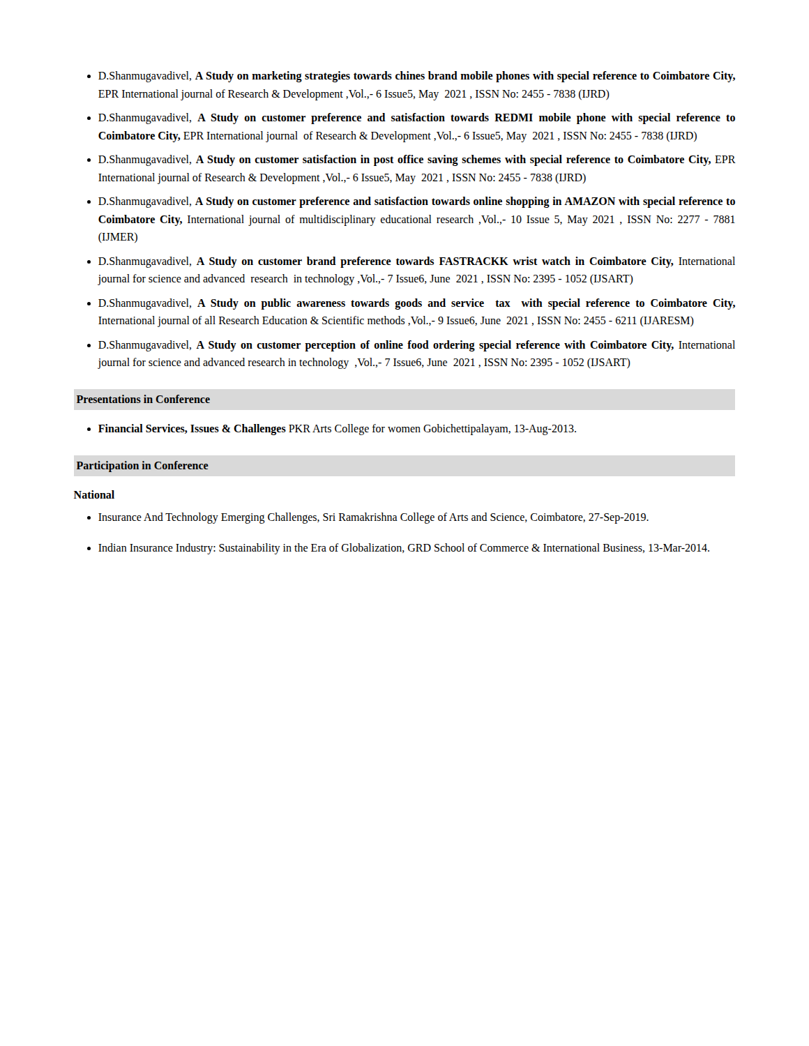D.Shanmugavadivel, A Study on marketing strategies towards chines brand mobile phones with special reference to Coimbatore City, EPR International journal of Research & Development ,Vol.,- 6 Issue5, May 2021 , ISSN No: 2455 - 7838 (IJRD)
D.Shanmugavadivel, A Study on customer preference and satisfaction towards REDMI mobile phone with special reference to Coimbatore City, EPR International journal of Research & Development ,Vol.,- 6 Issue5, May 2021 , ISSN No: 2455 - 7838 (IJRD)
D.Shanmugavadivel, A Study on customer satisfaction in post office saving schemes with special reference to Coimbatore City, EPR International journal of Research & Development ,Vol.,- 6 Issue5, May 2021 , ISSN No: 2455 - 7838 (IJRD)
D.Shanmugavadivel, A Study on customer preference and satisfaction towards online shopping in AMAZON with special reference to Coimbatore City, International journal of multidisciplinary educational research ,Vol.,- 10 Issue 5, May 2021 , ISSN No: 2277 - 7881 (IJMER)
D.Shanmugavadivel, A Study on customer brand preference towards FASTRACKK wrist watch in Coimbatore City, International journal for science and advanced research in technology ,Vol.,- 7 Issue6, June 2021 , ISSN No: 2395 - 1052 (IJSART)
D.Shanmugavadivel, A Study on public awareness towards goods and service tax with special reference to Coimbatore City, International journal of all Research Education & Scientific methods ,Vol.,- 9 Issue6, June 2021 , ISSN No: 2455 - 6211 (IJARESM)
D.Shanmugavadivel, A Study on customer perception of online food ordering special reference with Coimbatore City, International journal for science and advanced research in technology ,Vol.,- 7 Issue6, June 2021 , ISSN No: 2395 - 1052 (IJSART)
Presentations in Conference
Financial Services, Issues & Challenges PKR Arts College for women Gobichettipalayam, 13-Aug-2013.
Participation in Conference
National
Insurance And Technology Emerging Challenges, Sri Ramakrishna College of Arts and Science, Coimbatore, 27-Sep-2019.
Indian Insurance Industry: Sustainability in the Era of Globalization, GRD School of Commerce & International Business, 13-Mar-2014.